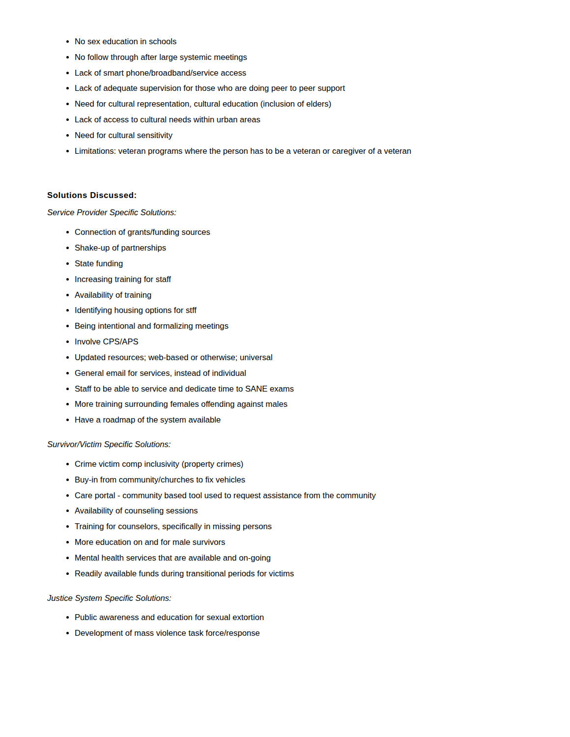No sex education in schools
No follow through after large systemic meetings
Lack of smart phone/broadband/service access
Lack of adequate supervision for those who are doing peer to peer support
Need for cultural representation, cultural education (inclusion of elders)
Lack of access to cultural needs within urban areas
Need for cultural sensitivity
Limitations: veteran programs where the person has to be a veteran or caregiver of a veteran
Solutions Discussed:
Service Provider Specific Solutions:
Connection of grants/funding sources
Shake-up of partnerships
State funding
Increasing training for staff
Availability of training
Identifying housing options for stff
Being intentional and formalizing meetings
Involve CPS/APS
Updated resources; web-based or otherwise; universal
General email for services, instead of individual
Staff to be able to service and dedicate time to SANE exams
More training surrounding females offending against males
Have a roadmap of the system available
Survivor/Victim Specific Solutions:
Crime victim comp inclusivity (property crimes)
Buy-in from community/churches to fix vehicles
Care portal - community based tool used to request assistance from the community
Availability of counseling sessions
Training for counselors, specifically in missing persons
More education on and for male survivors
Mental health services that are available and on-going
Readily available funds during transitional periods for victims
Justice System Specific Solutions:
Public awareness and education for sexual extortion
Development of mass violence task force/response